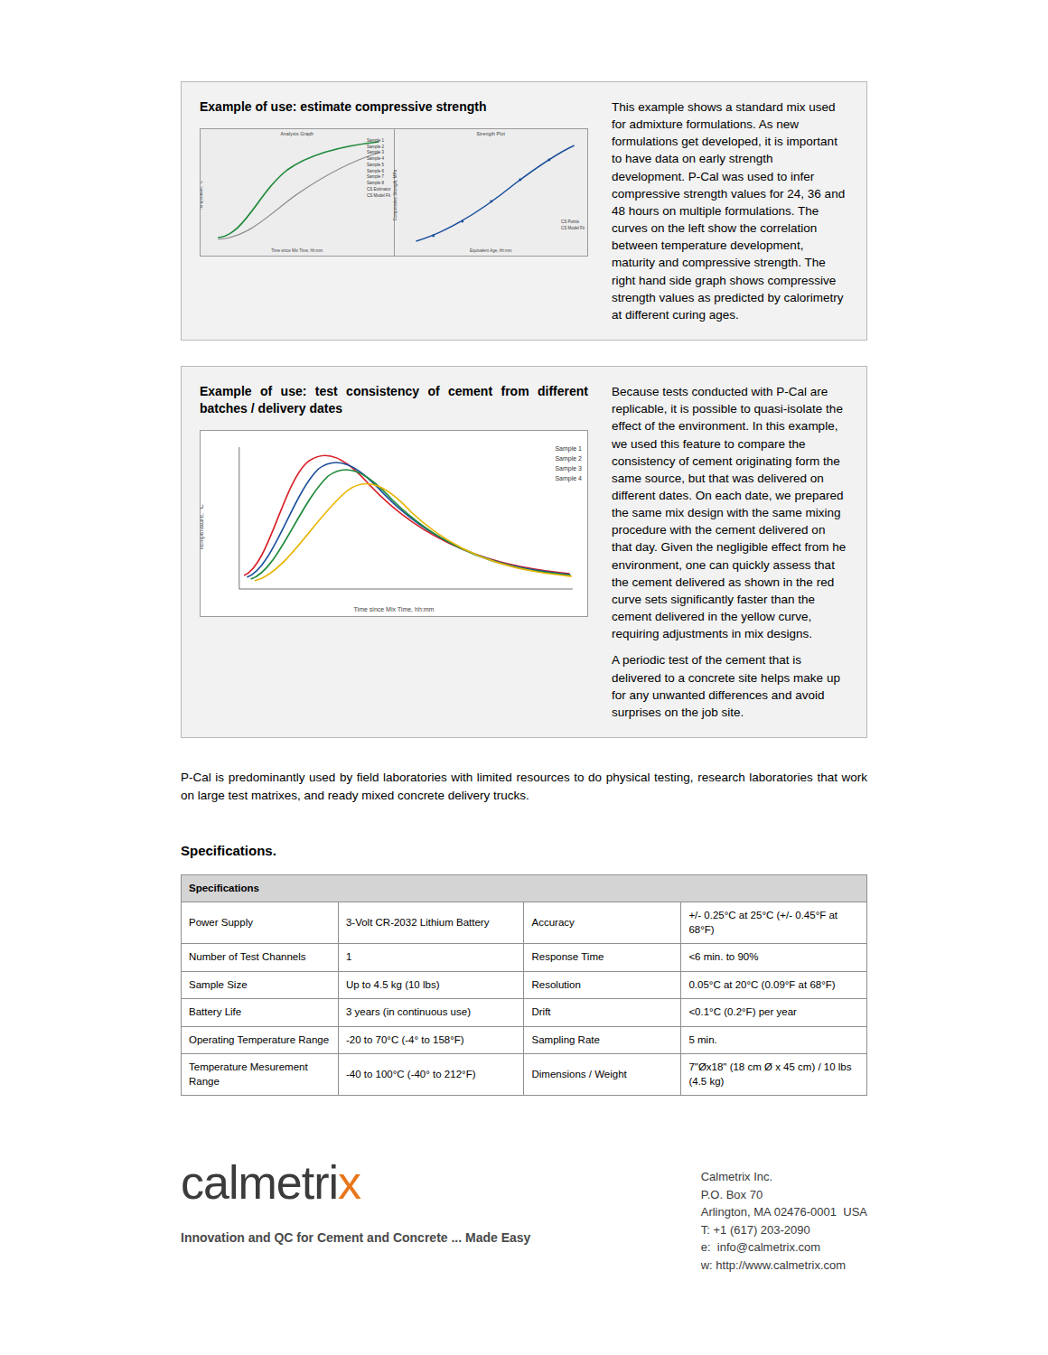Example of use: estimate compressive strength
Analysis Graph
Temperature, °C
Sample 1
Sample 2
Sample 3
Sample 4
Sample 5
Sample 6
Sample 7
Sample 8
CS Estimator
CS Model Fit
Time since Mix Time, hh:mm
Strength Plot
Compressive Strength, MPa
CS Points
CS Model Fit
Equivalent Age, hh:mm
This example shows a standard mix used for admixture formulations. As new formulations get developed, it is important to have data on early strength development. P-Cal was used to infer compressive strength values for 24, 36 and 48 hours on multiple formulations. The curves on the left show the correlation between temperature development, maturity and compressive strength. The right hand side graph shows compressive strength values as predicted by calorimetry at different curing ages.
Example of use: test consistency of cement from different batches / delivery dates
Temperature, °C
Sample 1
Sample 2
Sample 3
Sample 4
Time since Mix Time, hh:mm
Because tests conducted with P-Cal are replicable, it is possible to quasi-isolate the effect of the environment. In this example, we used this feature to compare the consistency of cement originating form the same source, but that was delivered on different dates. On each date, we prepared the same mix design with the same mixing procedure with the cement delivered on that day. Given the negligible effect from he environment, one can quickly assess that the cement delivered as shown in the red curve sets significantly faster than the cement delivered in the yellow curve, requiring adjustments in mix designs.
A periodic test of the cement that is delivered to a concrete site helps make up for any unwanted differences and avoid surprises on the job site.
P-Cal is predominantly used by field laboratories with limited resources to do physical testing, research laboratories that work on large test matrixes, and ready mixed concrete delivery trucks.
Specifications.
| Specifications |
| --- |
| Power Supply | 3-Volt CR-2032 Lithium Battery | Accuracy | +/- 0.25°C at 25°C (+/- 0.45°F at 68°F) |
| Number of Test Channels | 1 | Response Time | <6 min. to 90% |
| Sample Size | Up to 4.5 kg (10 lbs) | Resolution | 0.05°C at 20°C (0.09°F at 68°F) |
| Battery Life | 3 years (in continuous use) | Drift | <0.1°C (0.2°F) per year |
| Operating Temperature Range | -20 to 70°C (-4° to 158°F) | Sampling Rate | 5 min. |
| Temperature Mesurement Range | -40 to 100°C (-40° to 212°F) | Dimensions / Weight | 7"Øx18" (18 cm Ø x 45 cm) / 10 lbs (4.5 kg) |
calmetrix
Innovation and QC for Cement and Concrete ... Made Easy
Calmetrix Inc.
P.O. Box 70
Arlington, MA 02476-0001 USA
T: +1 (617) 203-2090
e: info@calmetrix.com
w: http://www.calmetrix.com